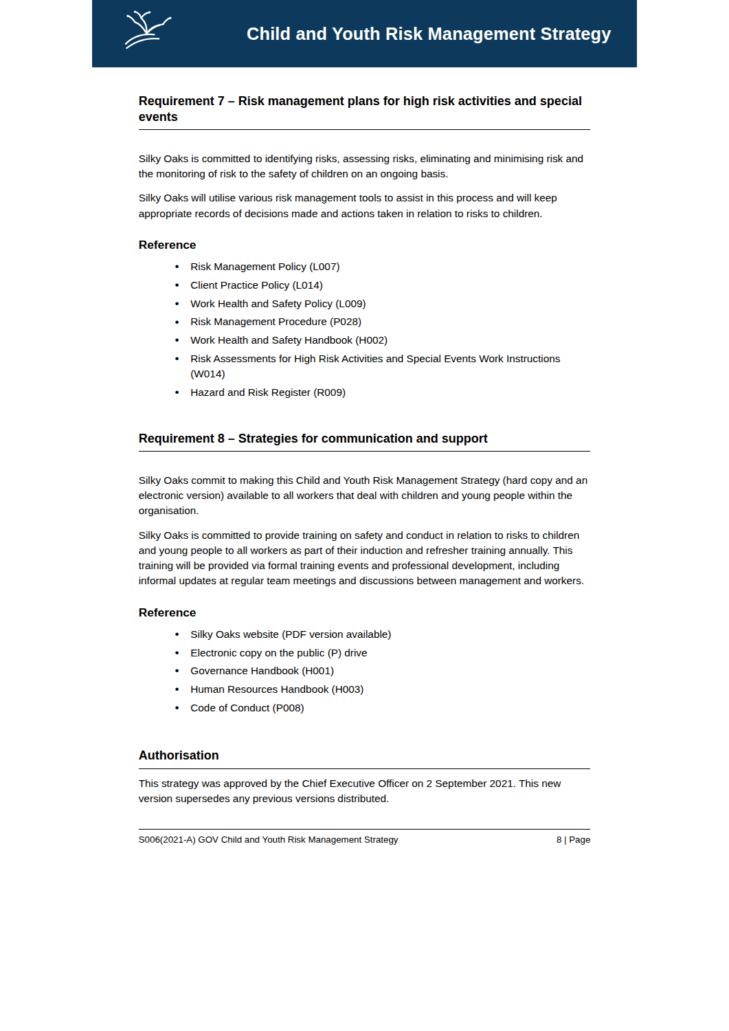Child and Youth Risk Management Strategy
Requirement 7 – Risk management plans for high risk activities and special events
Silky Oaks is committed to identifying risks, assessing risks, eliminating and minimising risk and the monitoring of risk to the safety of children on an ongoing basis.
Silky Oaks will utilise various risk management tools to assist in this process and will keep appropriate records of decisions made and actions taken in relation to risks to children.
Reference
Risk Management Policy (L007)
Client Practice Policy (L014)
Work Health and Safety Policy (L009)
Risk Management Procedure (P028)
Work Health and Safety Handbook (H002)
Risk Assessments for High Risk Activities and Special Events Work Instructions (W014)
Hazard and Risk Register (R009)
Requirement 8 – Strategies for communication and support
Silky Oaks commit to making this Child and Youth Risk Management Strategy (hard copy and an electronic version) available to all workers that deal with children and young people within the organisation.
Silky Oaks is committed to provide training on safety and conduct in relation to risks to children and young people to all workers as part of their induction and refresher training annually. This training will be provided via formal training events and professional development, including informal updates at regular team meetings and discussions between management and workers.
Reference
Silky Oaks website (PDF version available)
Electronic copy on the public (P) drive
Governance Handbook (H001)
Human Resources Handbook (H003)
Code of Conduct (P008)
Authorisation
This strategy was approved by the Chief Executive Officer on 2 September 2021. This new version supersedes any previous versions distributed.
S006(2021-A) GOV Child and Youth Risk Management Strategy 8 | Page